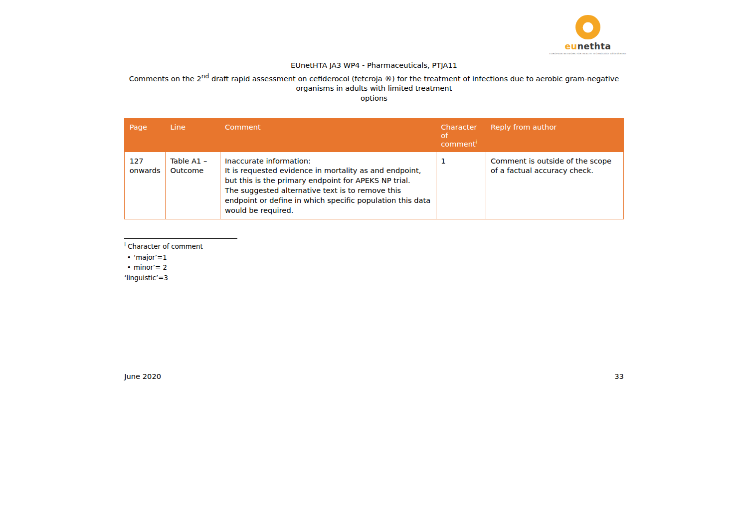eunethta
European Network for Health Technology Assessment
EUnetHTA JA3 WP4 - Pharmaceuticals, PTJA11
Comments on the 2nd draft rapid assessment on cefiderocol (fetcroja ®) for the treatment of infections due to aerobic gram-negative organisms in adults with limited treatment options
| Page | Line | Comment | Character of comment i | Reply from author |
| --- | --- | --- | --- | --- |
| 127 onwards | Table A1 – Outcome | Inaccurate information: It is requested evidence in mortality as and endpoint, but this is the primary endpoint for APEKS NP trial. The suggested alternative text is to remove this endpoint or define in which specific population this data would be required. | 1 | Comment is outside of the scope of a factual accuracy check. |
i Character of comment
‘major’=1
minor’= 2
‘linguistic’=3
June 2020 33